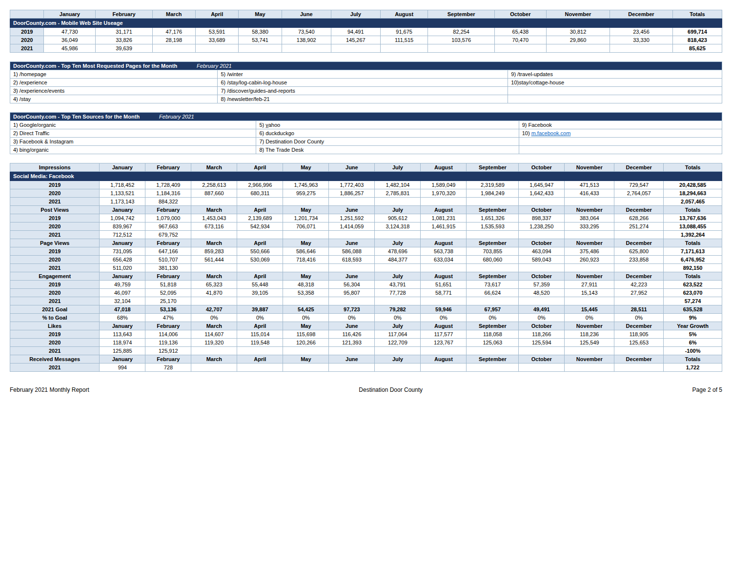| DoorCounty.com - Mobile Web Site Useage |
| | January | February | March | April | May | June | July | August | September | October | November | December | Totals |
| 2019 | 47,730 | 31,171 | 47,176 | 53,591 | 58,380 | 73,540 | 94,491 | 91,675 | 82,254 | 65,438 | 30,812 | 23,456 | 699,714 |
| 2020 | 36,049 | 33,826 | 28,198 | 33,689 | 53,741 | 138,902 | 145,267 | 111,515 | 103,576 | 70,470 | 29,860 | 33,330 | 818,423 |
| 2021 | 45,986 | 39,639 | | | | | | | | | | | 85,625 |
| DoorCounty.com - Top Ten Most Requested Pages for the Month February 2021 |
| 1) /homepage | 5) /winter | 9) /travel-updates |
| 2) /experience | 6) /stay/log-cabin-log-house | 10)stay/cottage-house |
| 3) /experience/events | 7) /discover/guides-and-reports | |
| 4) /stay | 8) /newsletter/feb-21 | |
| DoorCounty.com - Top Ten Sources for the Month February 2021 |
| 1) Google/organic | 5) y ahoo | 9) Facebook |
| 2) Direct Traffic | 6) duckduckgo | 10) m.facebook.com |
| 3) Facebook & Instagram | 7) Destination Door County | |
| 4) bing/organic | 8) The Trade Desk | |
| Social Media: Facebook |
| Impressions | January | February | March | April | May | June | July | August | September | October | November | December | Totals |
| 2019 | 1,718,452 | 1,728,409 | 2,258,613 | 2,966,996 | 1,745,963 | 1,772,403 | 1,482,104 | 1,589,049 | 2,319,589 | 1,645,947 | 471,513 | 729,547 | 20,428,585 |
| 2020 | 1,133,521 | 1,184,316 | 887,660 | 680,311 | 959,275 | 1,886,257 | 2,785,831 | 1,970,320 | 1,984,249 | 1,642,433 | 416,433 | 2,764,057 | 18,294,663 |
| 2021 | 1,173,143 | 884,322 | | | | | | | | | | | 2,057,465 |
| Post Views | January | February | March | April | May | June | July | August | September | October | November | December | Totals |
| 2019 | 1,094,742 | 1,079,000 | 1,453,043 | 2,139,689 | 1,201,734 | 1,251,592 | 905,612 | 1,081,231 | 1,651,326 | 898,337 | 383,064 | 628,266 | 13,767,636 |
| 2020 | 839,967 | 967,663 | 673,116 | 542,934 | 706,071 | 1,414,059 | 3,124,318 | 1,461,915 | 1,535,593 | 1,238,250 | 333,295 | 251,274 | 13,088,455 |
| 2021 | 712,512 | 679,752 | | | | | | | | | | | 1,392,264 |
| Page Views | January | February | March | April | May | June | July | August | September | October | November | December | Totals |
| 2019 | 731,095 | 647,166 | 859,283 | 550,666 | 586,646 | 586,088 | 478,696 | 563,738 | 703,855 | 463,094 | 375,486 | 625,800 | 7,171,613 |
| 2020 | 656,428 | 510,707 | 561,444 | 530,069 | 718,416 | 618,593 | 484,377 | 633,034 | 680,060 | 589,043 | 260,923 | 233,858 | 6,476,952 |
| 2021 | 511,020 | 381,130 | | | | | | | | | | | 892,150 |
| Engagement | January | February | March | April | May | June | July | August | September | October | November | December | Totals |
| 2019 | 49,759 | 51,818 | 65,323 | 55,448 | 48,318 | 56,304 | 43,791 | 51,651 | 73,617 | 57,359 | 27,911 | 42,223 | 623,522 |
| 2020 | 46,097 | 52,095 | 41,870 | 39,105 | 53,358 | 95,807 | 77,728 | 58,771 | 66,624 | 48,520 | 15,143 | 27,952 | 623,070 |
| 2021 | 32,104 | 25,170 | | | | | | | | | | | 57,274 |
| 2021 Goal | 47,018 | 53,136 | 42,707 | 39,887 | 54,425 | 97,723 | 79,282 | 59,946 | 67,957 | 49,491 | 15,445 | 28,511 | 635,528 |
| % to Goal | 68% | 47% | 0% | 0% | 0% | 0% | 0% | 0% | 0% | 0% | 0% | 0% | 9% |
| Likes | January | February | March | April | May | June | July | August | September | October | November | December | Year Growth |
| 2019 | 113,643 | 114,006 | 114,607 | 115,014 | 115,698 | 116,426 | 117,064 | 117,577 | 118,058 | 118,266 | 118,236 | 118,905 | 5% |
| 2020 | 118,974 | 119,136 | 119,320 | 119,548 | 120,266 | 121,393 | 122,709 | 123,767 | 125,063 | 125,594 | 125,549 | 125,653 | 6% |
| 2021 | 125,885 | 125,912 | | | | | | | | | | | -100% |
| Received Messages | January | February | March | April | May | June | July | August | September | October | November | December | Totals |
| 2021 | 994 | 728 | | | | | | | | | | | 1,722 |
February 2021 Monthly Report Destination Door County Page 2 of 5